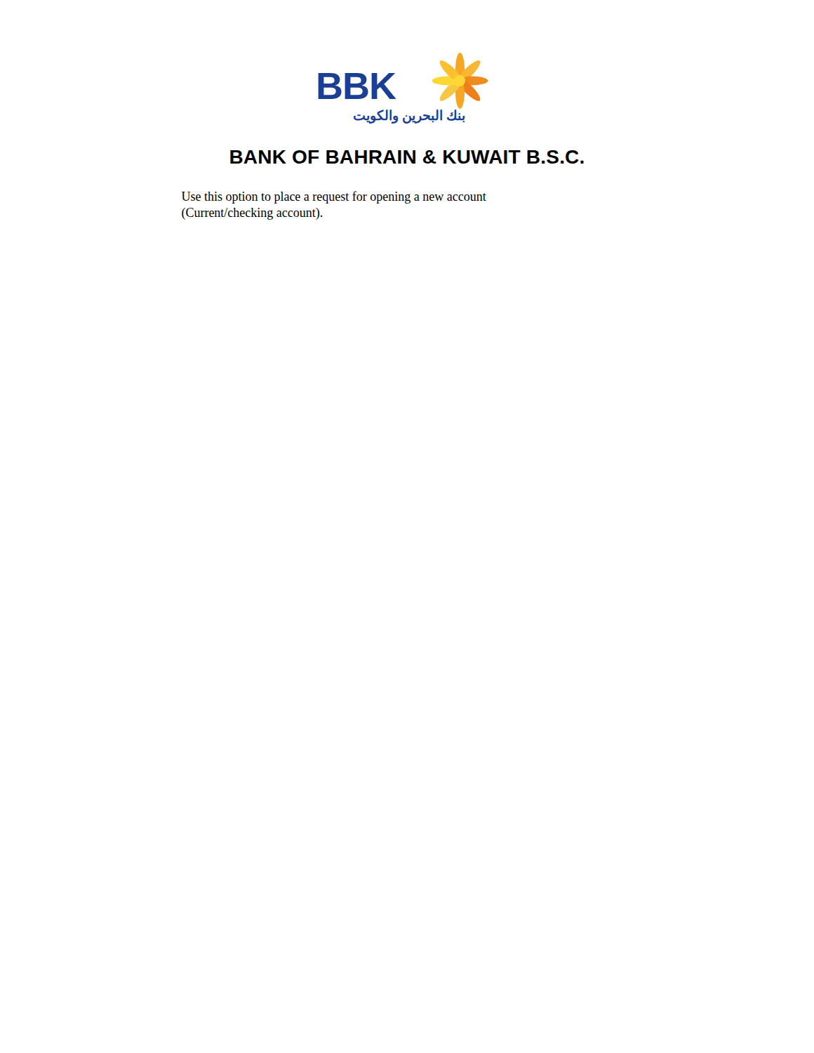BBK
بنك البحرين والكويت
BANK OF BAHRAIN & KUWAIT B.S.C.
Use this option to place a request for opening a new account (Current/checking account).